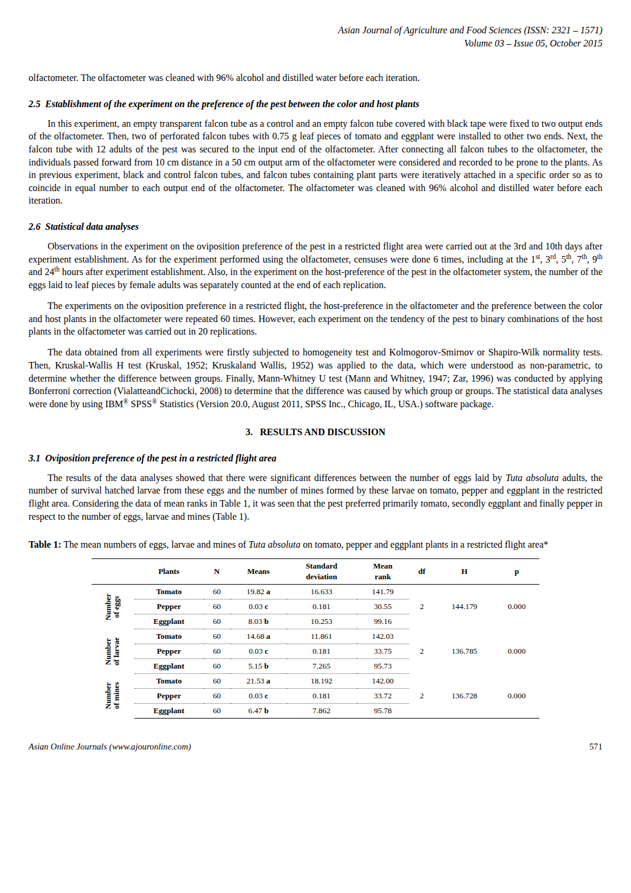Asian Journal of Agriculture and Food Sciences (ISSN: 2321 – 1571)
Volume 03 – Issue 05, October 2015
olfactometer. The olfactometer was cleaned with 96% alcohol and distilled water before each iteration.
2.5 Establishment of the experiment on the preference of the pest between the color and host plants
In this experiment, an empty transparent falcon tube as a control and an empty falcon tube covered with black tape were fixed to two output ends of the olfactometer. Then, two of perforated falcon tubes with 0.75 g leaf pieces of tomato and eggplant were installed to other two ends. Next, the falcon tube with 12 adults of the pest was secured to the input end of the olfactometer. After connecting all falcon tubes to the olfactometer, the individuals passed forward from 10 cm distance in a 50 cm output arm of the olfactometer were considered and recorded to be prone to the plants. As in previous experiment, black and control falcon tubes, and falcon tubes containing plant parts were iteratively attached in a specific order so as to coincide in equal number to each output end of the olfactometer. The olfactometer was cleaned with 96% alcohol and distilled water before each iteration.
2.6 Statistical data analyses
Observations in the experiment on the oviposition preference of the pest in a restricted flight area were carried out at the 3rd and 10th days after experiment establishment. As for the experiment performed using the olfactometer, censuses were done 6 times, including at the 1st, 3rd, 5th, 7th, 9th and 24th hours after experiment establishment. Also, in the experiment on the host-preference of the pest in the olfactometer system, the number of the eggs laid to leaf pieces by female adults was separately counted at the end of each replication.
The experiments on the oviposition preference in a restricted flight, the host-preference in the olfactometer and the preference between the color and host plants in the olfactometer were repeated 60 times. However, each experiment on the tendency of the pest to binary combinations of the host plants in the olfactometer was carried out in 20 replications.
The data obtained from all experiments were firstly subjected to homogeneity test and Kolmogorov-Smirnov or Shapiro-Wilk normality tests. Then, Kruskal-Wallis H test (Kruskal, 1952; Kruskaland Wallis, 1952) was applied to the data, which were understood as non-parametric, to determine whether the difference between groups. Finally, Mann-Whitney U test (Mann and Whitney, 1947; Zar, 1996) was conducted by applying Bonferroni correction (VialatteandCichocki, 2008) to determine that the difference was caused by which group or groups. The statistical data analyses were done by using IBM® SPSS® Statistics (Version 20.0, August 2011, SPSS Inc., Chicago, IL, USA.) software package.
3. RESULTS AND DISCUSSION
3.1 Oviposition preference of the pest in a restricted flight area
The results of the data analyses showed that there were significant differences between the number of eggs laid by Tuta absoluta adults, the number of survival hatched larvae from these eggs and the number of mines formed by these larvae on tomato, pepper and eggplant in the restricted flight area. Considering the data of mean ranks in Table 1, it was seen that the pest preferred primarily tomato, secondly eggplant and finally pepper in respect to the number of eggs, larvae and mines (Table 1).
Table 1: The mean numbers of eggs, larvae and mines of Tuta absoluta on tomato, pepper and eggplant plants in a restricted flight area*
| | Plants | N | Means | Standard deviation | Mean rank | df | H | p |
| --- | --- | --- | --- | --- | --- | --- | --- | --- |
| Number of eggs | Tomato | 60 | 19.82 a | 16.633 | 141.79 | 2 | 144.179 | 0.000 |
| Pepper | 60 | 0.03 c | 0.181 | 30.55 |
| Eggplant | 60 | 8.03 b | 10.253 | 99.16 |
| Number of larvae | Tomato | 60 | 14.68 a | 11.861 | 142.03 | 2 | 136.785 | 0.000 |
| Pepper | 60 | 0.03 c | 0.181 | 33.75 |
| Eggplant | 60 | 5.15 b | 7.265 | 95.73 |
| Number of mines | Tomato | 60 | 21.53 a | 18.192 | 142.00 | 2 | 136.728 | 0.000 |
| Pepper | 60 | 0.03 c | 0.181 | 33.72 |
| Eggplant | 60 | 6.47 b | 7.862 | 95.78 |
Asian Online Journals (www.ajouronline.com) 571